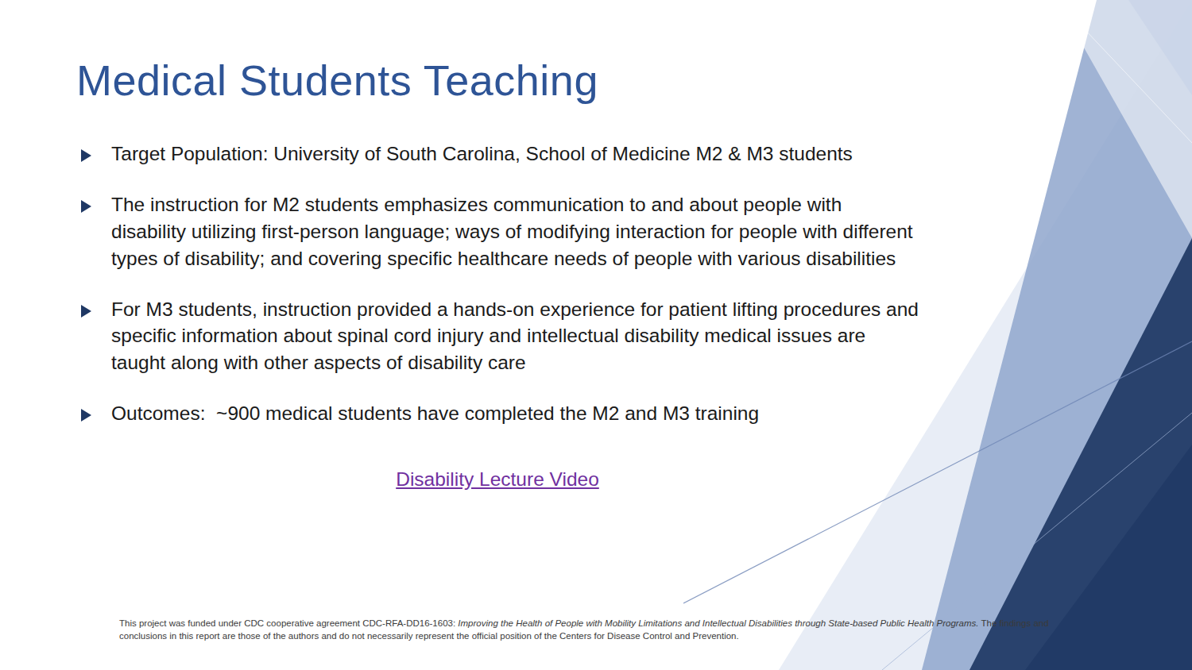Medical Students Teaching
Target Population: University of South Carolina, School of Medicine M2 & M3 students
The instruction for M2 students emphasizes communication to and about people with disability utilizing first-person language; ways of modifying interaction for people with different types of disability; and covering specific healthcare needs of people with various disabilities
For M3 students, instruction provided a hands-on experience for patient lifting procedures and specific information about spinal cord injury and intellectual disability medical issues are taught along with other aspects of disability care
Outcomes: ~900 medical students have completed the M2 and M3 training
Disability Lecture Video
This project was funded under CDC cooperative agreement CDC-RFA-DD16-1603: Improving the Health of People with Mobility Limitations and Intellectual Disabilities through State-based Public Health Programs. The findings and conclusions in this report are those of the authors and do not necessarily represent the official position of the Centers for Disease Control and Prevention.